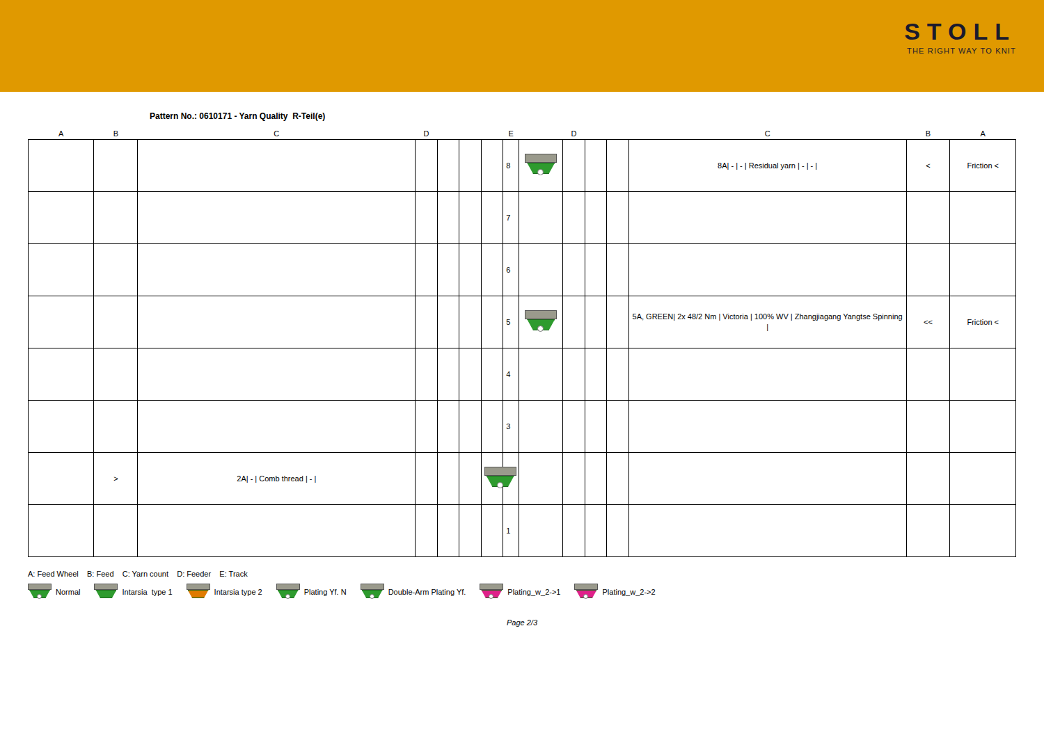STOLL
THE RIGHT WAY TO KNIT
Pattern No.: 0610171 - Yarn Quality R-Teil(e)
| A | B | C | D | | | | E | | D | | | C | B | A |
| | | | | | | | 8 | | | | | 8A/ - / - / Residual yarn / - / - / | < | Friction < |
| | | | | | | | 7 | | | | | | | |
| | | | | | | | 6 | | | | | | | |
| | | | | | | | 5 | | | | | 5A, GREEN/ 2x 48/2 Nm / Victoria / 100% WV / Zhangjiagang Yangtse Spinning / | << | Friction < |
| | | | | | | | 4 | | | | | | | |
| | | | | | | | 3 | | | | | | | |
| | > | 2A/ - / Comb thread / - / | | | | | 2 | | | | | | | |
| | | | | | | | 1 | | | | | | | |
A: Feed Wheel B: Feed C: Yarn count D: Feeder E: Track
Normal
Intarsia type 1
Intarsia type 2
Plating Yf. N
Double-Arm Plating Yf.
Plating_w_2->1
Plating_w_2->2
Page 2/3